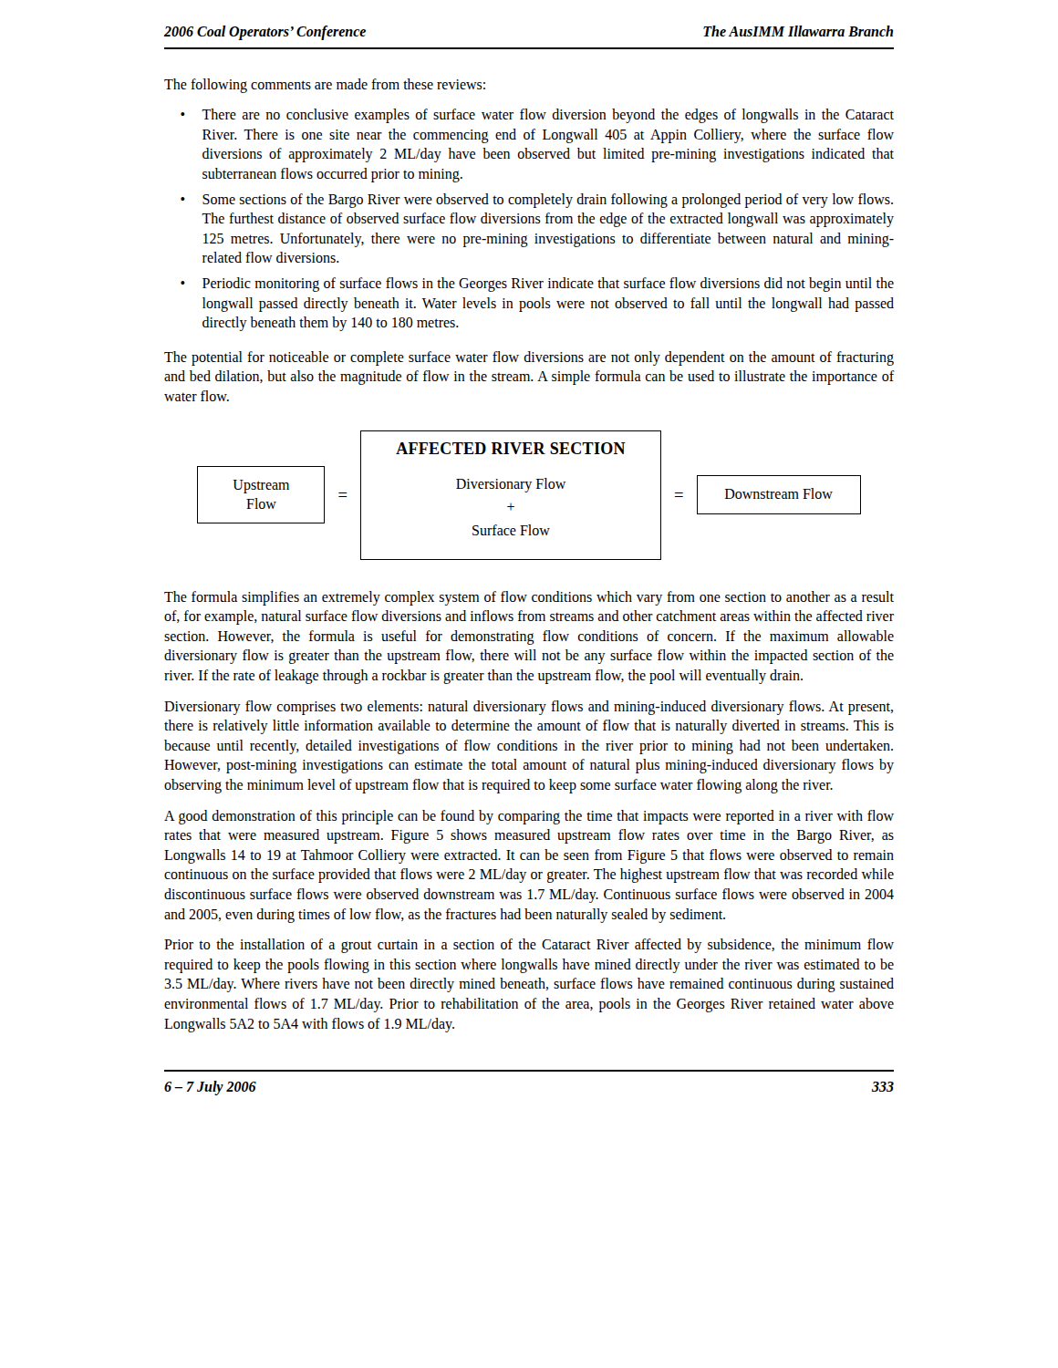2006 Coal Operators’ Conference
The AusIMM Illawarra Branch
The following comments are made from these reviews:
There are no conclusive examples of surface water flow diversion beyond the edges of longwalls in the Cataract River. There is one site near the commencing end of Longwall 405 at Appin Colliery, where the surface flow diversions of approximately 2 ML/day have been observed but limited pre-mining investigations indicated that subterranean flows occurred prior to mining.
Some sections of the Bargo River were observed to completely drain following a prolonged period of very low flows. The furthest distance of observed surface flow diversions from the edge of the extracted longwall was approximately 125 metres. Unfortunately, there were no pre-mining investigations to differentiate between natural and mining-related flow diversions.
Periodic monitoring of surface flows in the Georges River indicate that surface flow diversions did not begin until the longwall passed directly beneath it. Water levels in pools were not observed to fall until the longwall had passed directly beneath them by 140 to 180 metres.
The potential for noticeable or complete surface water flow diversions are not only dependent on the amount of fracturing and bed dilation, but also the magnitude of flow in the stream. A simple formula can be used to illustrate the importance of water flow.
Upstream
Flow
=
AFFECTED RIVER SECTION
Diversionary Flow
+
Surface Flow
=
Downstream Flow
The formula simplifies an extremely complex system of flow conditions which vary from one section to another as a result of, for example, natural surface flow diversions and inflows from streams and other catchment areas within the affected river section. However, the formula is useful for demonstrating flow conditions of concern. If the maximum allowable diversionary flow is greater than the upstream flow, there will not be any surface flow within the impacted section of the river. If the rate of leakage through a rockbar is greater than the upstream flow, the pool will eventually drain.
Diversionary flow comprises two elements: natural diversionary flows and mining-induced diversionary flows. At present, there is relatively little information available to determine the amount of flow that is naturally diverted in streams. This is because until recently, detailed investigations of flow conditions in the river prior to mining had not been undertaken. However, post-mining investigations can estimate the total amount of natural plus mining-induced diversionary flows by observing the minimum level of upstream flow that is required to keep some surface water flowing along the river.
A good demonstration of this principle can be found by comparing the time that impacts were reported in a river with flow rates that were measured upstream. Figure 5 shows measured upstream flow rates over time in the Bargo River, as Longwalls 14 to 19 at Tahmoor Colliery were extracted. It can be seen from Figure 5 that flows were observed to remain continuous on the surface provided that flows were 2 ML/day or greater. The highest upstream flow that was recorded while discontinuous surface flows were observed downstream was 1.7 ML/day. Continuous surface flows were observed in 2004 and 2005, even during times of low flow, as the fractures had been naturally sealed by sediment.
Prior to the installation of a grout curtain in a section of the Cataract River affected by subsidence, the minimum flow required to keep the pools flowing in this section where longwalls have mined directly under the river was estimated to be 3.5 ML/day. Where rivers have not been directly mined beneath, surface flows have remained continuous during sustained environmental flows of 1.7 ML/day. Prior to rehabilitation of the area, pools in the Georges River retained water above Longwalls 5A2 to 5A4 with flows of 1.9 ML/day.
6 – 7 July 2006
333